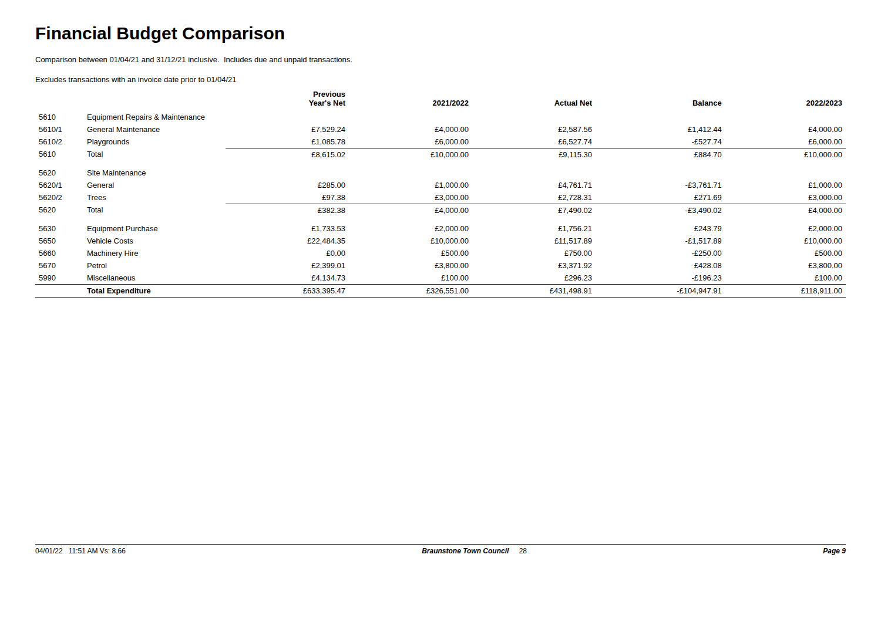Financial Budget Comparison
Comparison between 01/04/21 and 31/12/21 inclusive. Includes due and unpaid transactions.
Excludes transactions with an invoice date prior to 01/04/21
| | | Previous Year's Net | 2021/2022 | Actual Net | Balance | 2022/2023 |
| --- | --- | --- | --- | --- | --- | --- |
| 5610 | Equipment Repairs & Maintenance | | | | | |
| 5610/1 | General Maintenance | £7,529.24 | £4,000.00 | £2,587.56 | £1,412.44 | £4,000.00 |
| 5610/2 | Playgrounds | £1,085.78 | £6,000.00 | £6,527.74 | -£527.74 | £6,000.00 |
| 5610 | Total | £8,615.02 | £10,000.00 | £9,115.30 | £884.70 | £10,000.00 |
| 5620 | Site Maintenance | | | | | |
| 5620/1 | General | £285.00 | £1,000.00 | £4,761.71 | -£3,761.71 | £1,000.00 |
| 5620/2 | Trees | £97.38 | £3,000.00 | £2,728.31 | £271.69 | £3,000.00 |
| 5620 | Total | £382.38 | £4,000.00 | £7,490.02 | -£3,490.02 | £4,000.00 |
| 5630 | Equipment Purchase | £1,733.53 | £2,000.00 | £1,756.21 | £243.79 | £2,000.00 |
| 5650 | Vehicle Costs | £22,484.35 | £10,000.00 | £11,517.89 | -£1,517.89 | £10,000.00 |
| 5660 | Machinery Hire | £0.00 | £500.00 | £750.00 | -£250.00 | £500.00 |
| 5670 | Petrol | £2,399.01 | £3,800.00 | £3,371.92 | £428.08 | £3,800.00 |
| 5990 | Miscellaneous | £4,134.73 | £100.00 | £296.23 | -£196.23 | £100.00 |
| | Total Expenditure | £633,395.47 | £326,551.00 | £431,498.91 | -£104,947.91 | £118,911.00 |
04/01/22 11:51 AM Vs: 8.66
Braunstone Town Council 28
Page 9